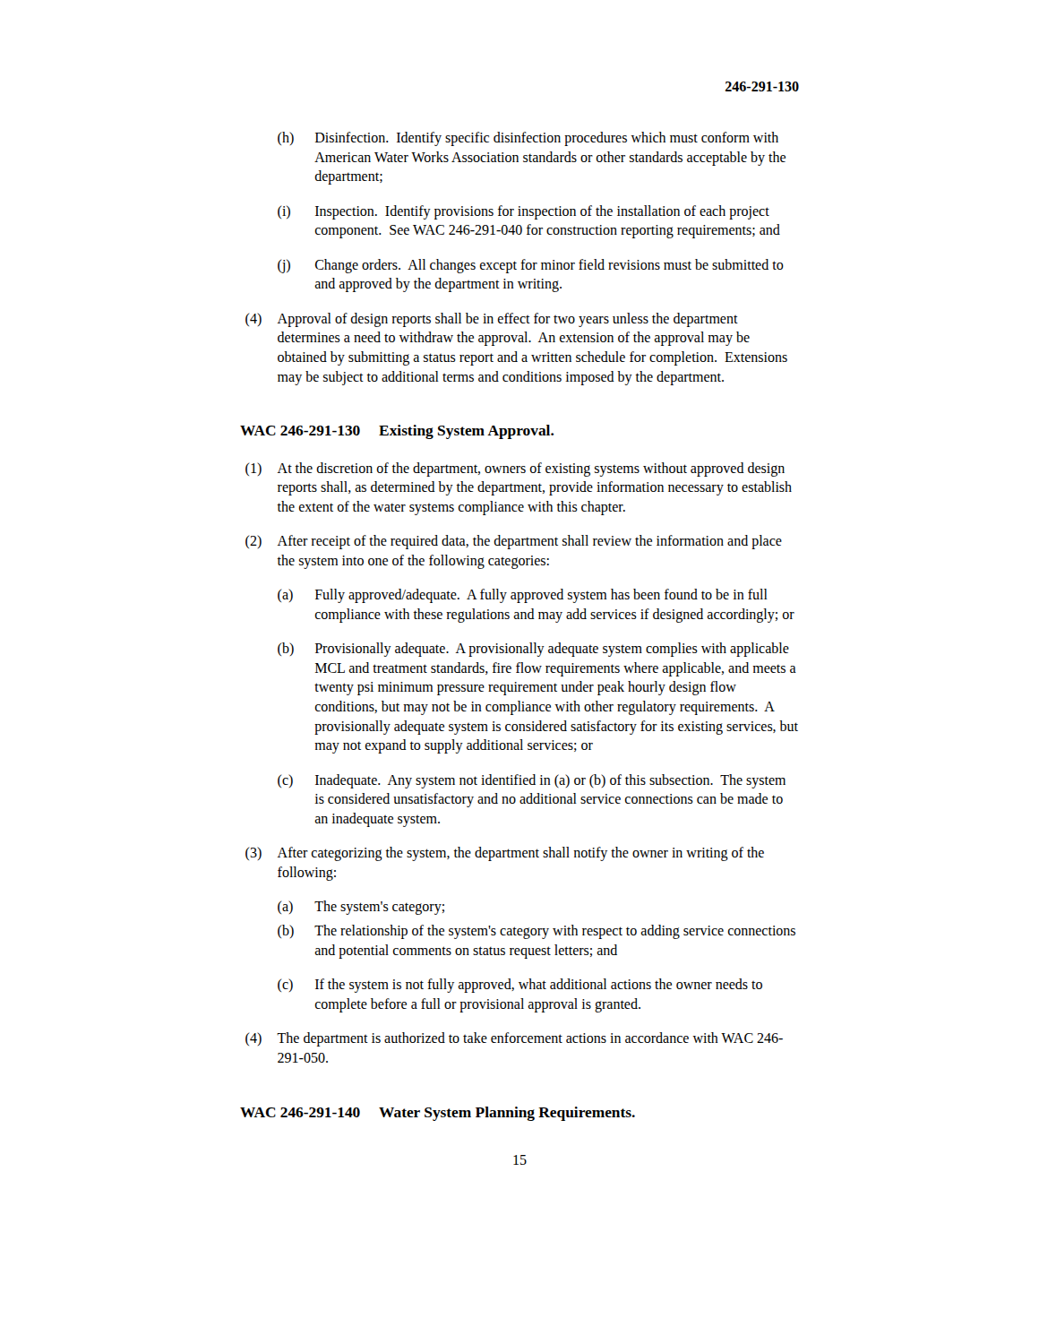246-291-130
(h)
Disinfection. Identify specific disinfection procedures which must conform with American Water Works Association standards or other standards acceptable by the department;
(i)
Inspection. Identify provisions for inspection of the installation of each project component. See WAC 246-291-040 for construction reporting requirements; and
(j)
Change orders. All changes except for minor field revisions must be submitted to and approved by the department in writing.
(4)
Approval of design reports shall be in effect for two years unless the department determines a need to withdraw the approval. An extension of the approval may be obtained by submitting a status report and a written schedule for completion. Extensions may be subject to additional terms and conditions imposed by the department.
WAC 246-291-130 Existing System Approval.
(1)
At the discretion of the department, owners of existing systems without approved design reports shall, as determined by the department, provide information necessary to establish the extent of the water systems compliance with this chapter.
(2)
After receipt of the required data, the department shall review the information and place the system into one of the following categories:
(a)
Fully approved/adequate. A fully approved system has been found to be in full compliance with these regulations and may add services if designed accordingly; or
(b)
Provisionally adequate. A provisionally adequate system complies with applicable MCL and treatment standards, fire flow requirements where applicable, and meets a twenty psi minimum pressure requirement under peak hourly design flow conditions, but may not be in compliance with other regulatory requirements. A provisionally adequate system is considered satisfactory for its existing services, but may not expand to supply additional services; or
(c)
Inadequate. Any system not identified in (a) or (b) of this subsection. The system is considered unsatisfactory and no additional service connections can be made to an inadequate system.
(3)
After categorizing the system, the department shall notify the owner in writing of the following:
(a)
The system's category;
(b)
The relationship of the system's category with respect to adding service connections and potential comments on status request letters; and
(c)
If the system is not fully approved, what additional actions the owner needs to complete before a full or provisional approval is granted.
(4)
The department is authorized to take enforcement actions in accordance with WAC 246-291-050.
WAC 246-291-140 Water System Planning Requirements.
15